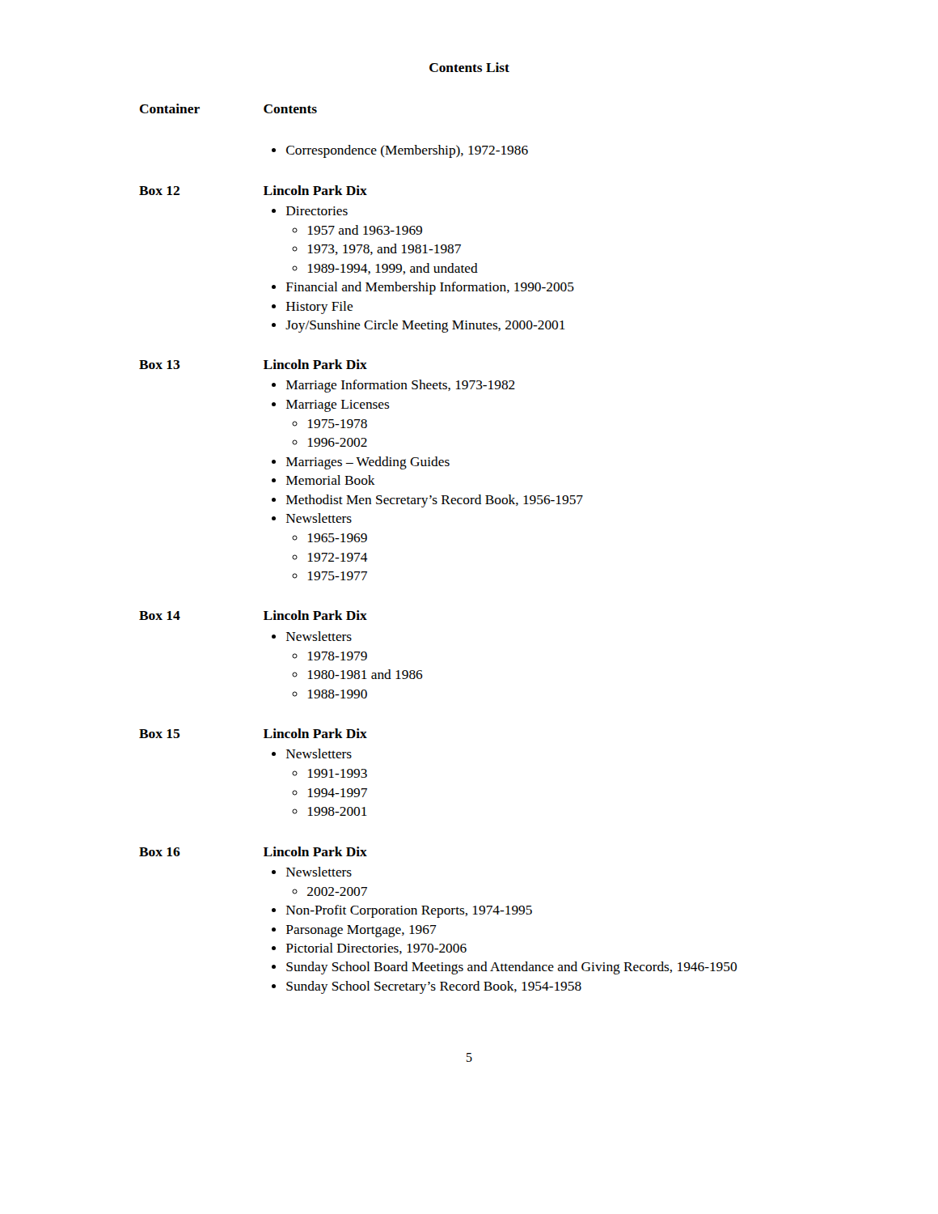Contents List
| Container | Contents |
| | Correspondence (Membership), 1972-1986 |
| Box 12 | Lincoln Park Dix Directories 1957 and 1963-1969 1973, 1978, and 1981-1987 1989-1994, 1999, and undated Financial and Membership Information, 1990-2005 History File Joy/Sunshine Circle Meeting Minutes, 2000-2001 |
| Box 13 | Lincoln Park Dix Marriage Information Sheets, 1973-1982 Marriage Licenses 1975-1978 1996-2002 Marriages – Wedding Guides Memorial Book Methodist Men Secretary’s Record Book, 1956-1957 Newsletters 1965-1969 1972-1974 1975-1977 |
| Box 14 | Lincoln Park Dix Newsletters 1978-1979 1980-1981 and 1986 1988-1990 |
| Box 15 | Lincoln Park Dix Newsletters 1991-1993 1994-1997 1998-2001 |
| Box 16 | Lincoln Park Dix Newsletters 2002-2007 Non-Profit Corporation Reports, 1974-1995 Parsonage Mortgage, 1967 Pictorial Directories, 1970-2006 Sunday School Board Meetings and Attendance and Giving Records, 1946-1950 Sunday School Secretary’s Record Book, 1954-1958 |
5